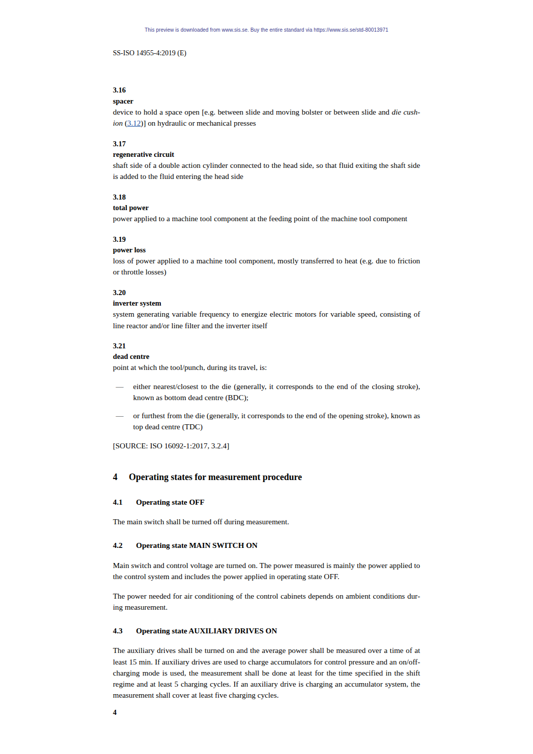This preview is downloaded from www.sis.se. Buy the entire standard via https://www.sis.se/std-80013971
SS-ISO 14955-4:2019 (E)
3.16
spacer
device to hold a space open [e.g. between slide and moving bolster or between slide and die cushion (3.12)] on hydraulic or mechanical presses
3.17
regenerative circuit
shaft side of a double action cylinder connected to the head side, so that fluid exiting the shaft side is added to the fluid entering the head side
3.18
total power
power applied to a machine tool component at the feeding point of the machine tool component
3.19
power loss
loss of power applied to a machine tool component, mostly transferred to heat (e.g. due to friction or throttle losses)
3.20
inverter system
system generating variable frequency to energize electric motors for variable speed, consisting of line reactor and/or line filter and the inverter itself
3.21
dead centre
point at which the tool/punch, during its travel, is:
either nearest/closest to the die (generally, it corresponds to the end of the closing stroke), known as bottom dead centre (BDC);
or furthest from the die (generally, it corresponds to the end of the opening stroke), known as top dead centre (TDC)
[SOURCE: ISO 16092-1:2017, 3.2.4]
4 Operating states for measurement procedure
4.1 Operating state OFF
The main switch shall be turned off during measurement.
4.2 Operating state MAIN SWITCH ON
Main switch and control voltage are turned on. The power measured is mainly the power applied to the control system and includes the power applied in operating state OFF.
The power needed for air conditioning of the control cabinets depends on ambient conditions during measurement.
4.3 Operating state AUXILIARY DRIVES ON
The auxiliary drives shall be turned on and the average power shall be measured over a time of at least 15 min. If auxiliary drives are used to charge accumulators for control pressure and an on/off-charging mode is used, the measurement shall be done at least for the time specified in the shift regime and at least 5 charging cycles. If an auxiliary drive is charging an accumulator system, the measurement shall cover at least five charging cycles.
4